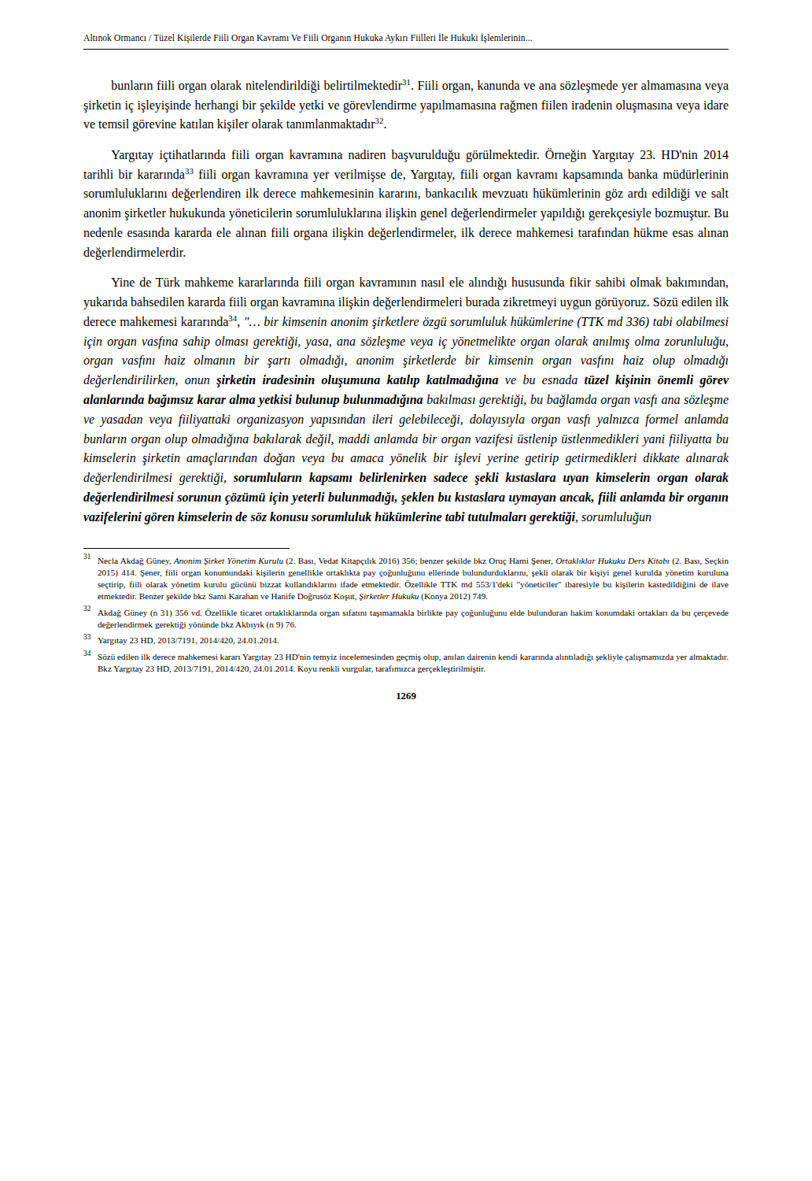Altınok Ormancı / Tüzel Kişilerde Fiili Organ Kavramı Ve Fiili Organın Hukuka Aykırı Fiilleri İle Hukuki İşlemlerinin...
bunların fiili organ olarak nitelendirildiği belirtilmektedir31. Fiili organ, kanunda ve ana sözleşmede yer almamasına veya şirketin iç işleyişinde herhangi bir şekilde yetki ve görevlendirme yapılmamasına rağmen fiilen iradenin oluşmasına veya idare ve temsil görevine katılan kişiler olarak tanımlanmaktadır32.
Yargıtay içtihatlarında fiili organ kavramına nadiren başvurulduğu görülmektedir. Örneğin Yargıtay 23. HD'nin 2014 tarihli bir kararında33 fiili organ kavramına yer verilmişse de, Yargıtay, fiili organ kavramı kapsamında banka müdürlerinin sorumluluklarını değerlendiren ilk derece mahkemesinin kararını, bankacılık mevzuatı hükümlerinin göz ardı edildiği ve salt anonim şirketler hukukunda yöneticilerin sorumluluklarına ilişkin genel değerlendirmeler yapıldığı gerekçesiyle bozmuştur. Bu nedenle esasında kararda ele alınan fiili organa ilişkin değerlendirmeler, ilk derece mahkemesi tarafından hükme esas alınan değerlendirmelerdir.
Yine de Türk mahkeme kararlarında fiili organ kavramının nasıl ele alındığı hususunda fikir sahibi olmak bakımından, yukarıda bahsedilen kararda fiili organ kavramına ilişkin değerlendirmeleri burada zikretmeyi uygun görüyoruz. Sözü edilen ilk derece mahkemesi kararında34, "… bir kimsenin anonim şirketlere özgü sorumluluk hükümlerine (TTK md 336) tabi olabilmesi için organ vasfına sahip olması gerektiği, yasa, ana sözleşme veya iç yönetmelikte organ olarak anılmış olma zorunluluğu, organ vasfını haiz olmanın bir şartı olmadığı, anonim şirketlerde bir kimsenin organ vasfını haiz olup olmadığı değerlendirilirken, onun şirketin iradesinin oluşumuna katılıp katılmadığına ve bu esnada tüzel kişinin önemli görev alanlarında bağımsız karar alma yetkisi bulunup bulunmadığına bakılması gerektiği, bu bağlamda organ vasfı ana sözleşme ve yasadan veya fiiliyattaki organizasyon yapısından ileri gelebileceği, dolayısıyla organ vasfı yalnızca formel anlamda bunların organ olup olmadığına bakılarak değil, maddi anlamda bir organ vazifesi üstlenip üstlenmedikleri yani fiiliyatta bu kimselerin şirketin amaçlarından doğan veya bu amaca yönelik bir işlevi yerine getirip getirmedikleri dikkate alınarak değerlendirilmesi gerektiği, sorumluların kapsamı belirlenirken sadece şekli kıstaslara uyan kimselerin organ olarak değerlendirilmesi sorunun çözümü için yeterli bulunmadığı, şeklen bu kıstaslara uymayan ancak, fiili anlamda bir organın vazifelerini gören kimselerin de söz konusu sorumluluk hükümlerine tabi tutulmaları gerektiği, sorumluluğun
Necla Akdağ Güney, Anonim Şirket Yönetim Kurulu (2. Bası, Vedat Kitapçılık 2016) 356; benzer şekilde bkz Oruç Hami Şener, Ortaklıklar Hukuku Ders Kitabı (2. Bası, Seçkin 2015) 414. Şener, fiili organ konumundaki kişilerin genellikle ortaklıkta pay çoğunluğunu ellerinde bulundurduklarını, şekli olarak bir kişiyi genel kurulda yönetim kuruluna seçtirip, fiili olarak yönetim kurulu gücünü bizzat kullandıklarını ifade etmektedir. Özellikle TTK md 553/1'deki "yöneticiler" ibaresiyle bu kişilerin kastedildiğini de ilave etmektedir. Benzer şekilde bkz Sami Karahan ve Hanife Doğrusöz Koşut, Şirketler Hukuku (Konya 2012) 749.
Akdağ Güney (n 31) 356 vd. Özellikle ticaret ortaklıklarında organ sıfatını taşımamakla birlikte pay çoğunluğunu elde bulunduran hakim konumdaki ortakları da bu çerçevede değerlendirmek gerektiği yönünde bkz Akbıyık (n 9) 76.
Yargıtay 23 HD, 2013/7191, 2014/420, 24.01.2014.
Sözü edilen ilk derece mahkemesi kararı Yargıtay 23 HD'nin temyiz incelemesinden geçmiş olup, anılan dairenin kendi kararında alıntıladığı şekliyle çalışmamızda yer almaktadır. Bkz Yargıtay 23 HD, 2013/7191, 2014/420, 24.01.2014. Koyu renkli vurgular, tarafımızca gerçekleştirilmiştir.
1269